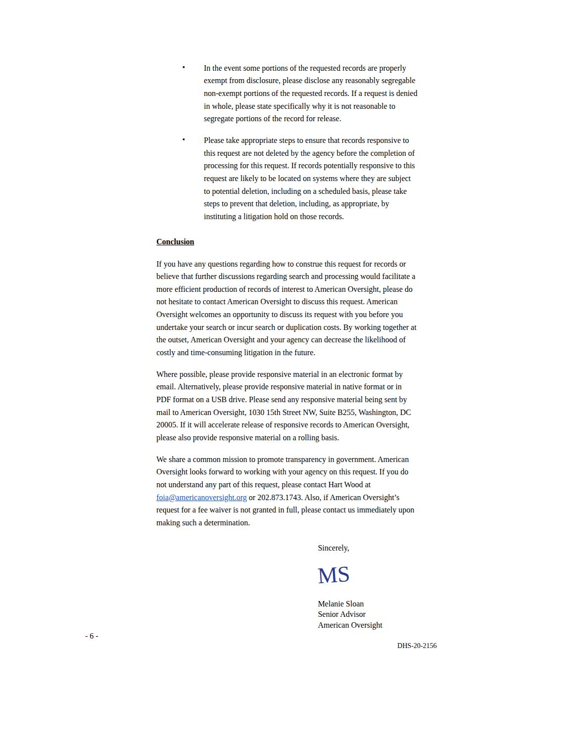In the event some portions of the requested records are properly exempt from disclosure, please disclose any reasonably segregable non-exempt portions of the requested records. If a request is denied in whole, please state specifically why it is not reasonable to segregate portions of the record for release.
Please take appropriate steps to ensure that records responsive to this request are not deleted by the agency before the completion of processing for this request. If records potentially responsive to this request are likely to be located on systems where they are subject to potential deletion, including on a scheduled basis, please take steps to prevent that deletion, including, as appropriate, by instituting a litigation hold on those records.
Conclusion
If you have any questions regarding how to construe this request for records or believe that further discussions regarding search and processing would facilitate a more efficient production of records of interest to American Oversight, please do not hesitate to contact American Oversight to discuss this request. American Oversight welcomes an opportunity to discuss its request with you before you undertake your search or incur search or duplication costs. By working together at the outset, American Oversight and your agency can decrease the likelihood of costly and time-consuming litigation in the future.
Where possible, please provide responsive material in an electronic format by email. Alternatively, please provide responsive material in native format or in PDF format on a USB drive. Please send any responsive material being sent by mail to American Oversight, 1030 15th Street NW, Suite B255, Washington, DC 20005. If it will accelerate release of responsive records to American Oversight, please also provide responsive material on a rolling basis.
We share a common mission to promote transparency in government. American Oversight looks forward to working with your agency on this request. If you do not understand any part of this request, please contact Hart Wood at foia@americanoversight.org or 202.873.1743. Also, if American Oversight’s request for a fee waiver is not granted in full, please contact us immediately upon making such a determination.
Sincerely,
M S
Melanie Sloan
Senior Advisor
American Oversight
- 6 -
DHS-20-2156